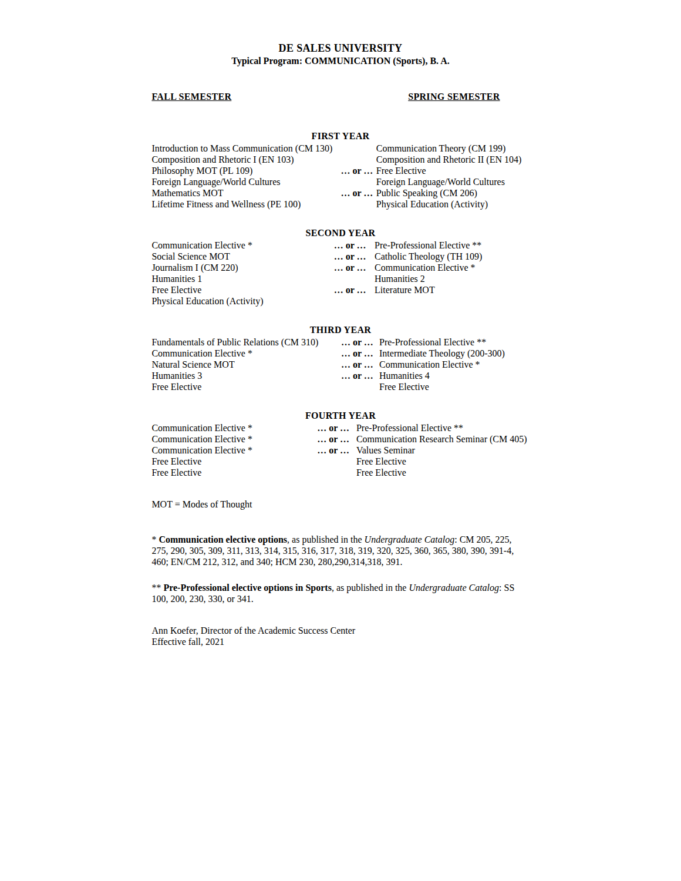DE SALES UNIVERSITY
Typical Program: COMMUNICATION (Sports), B. A.
FALL SEMESTER SPRING SEMESTER
FIRST YEAR
| Introduction to Mass Communication (CM 130) | | Communication Theory (CM 199) |
| Composition and Rhetoric I (EN 103) | | Composition and Rhetoric II (EN 104) |
| Philosophy MOT (PL 109) | … or … | Free Elective |
| Foreign Language/World Cultures | | Foreign Language/World Cultures |
| Mathematics MOT | … or … | Public Speaking (CM 206) |
| Lifetime Fitness and Wellness (PE 100) | | Physical Education (Activity) |
SECOND YEAR
| Communication Elective * | … or … | Pre-Professional Elective ** |
| Social Science MOT | … or … | Catholic Theology (TH 109) |
| Journalism I (CM 220) | … or … | Communication Elective * |
| Humanities 1 | | Humanities 2 |
| Free Elective | … or … | Literature MOT |
| Physical Education (Activity) | | |
THIRD YEAR
| Fundamentals of Public Relations (CM 310) | … or … | Pre-Professional Elective ** |
| Communication Elective * | … or … | Intermediate Theology (200-300) |
| Natural Science MOT | … or … | Communication Elective * |
| Humanities 3 | … or … | Humanities 4 |
| Free Elective | | Free Elective |
FOURTH YEAR
| Communication Elective * | … or … | Pre-Professional Elective ** |
| Communication Elective * | … or … | Communication Research Seminar (CM 405) |
| Communication Elective * | … or … | Values Seminar |
| Free Elective | | Free Elective |
| Free Elective | | Free Elective |
MOT = Modes of Thought
* Communication elective options, as published in the Undergraduate Catalog: CM 205, 225, 275, 290, 305, 309, 311, 313, 314, 315, 316, 317, 318, 319, 320, 325, 360, 365, 380, 390, 391-4, 460; EN/CM 212, 312, and 340; HCM 230, 280,290,314,318, 391.
** Pre-Professional elective options in Sports, as published in the Undergraduate Catalog: SS 100, 200, 230, 330, or 341.
Ann Koefer, Director of the Academic Success Center
Effective fall, 2021